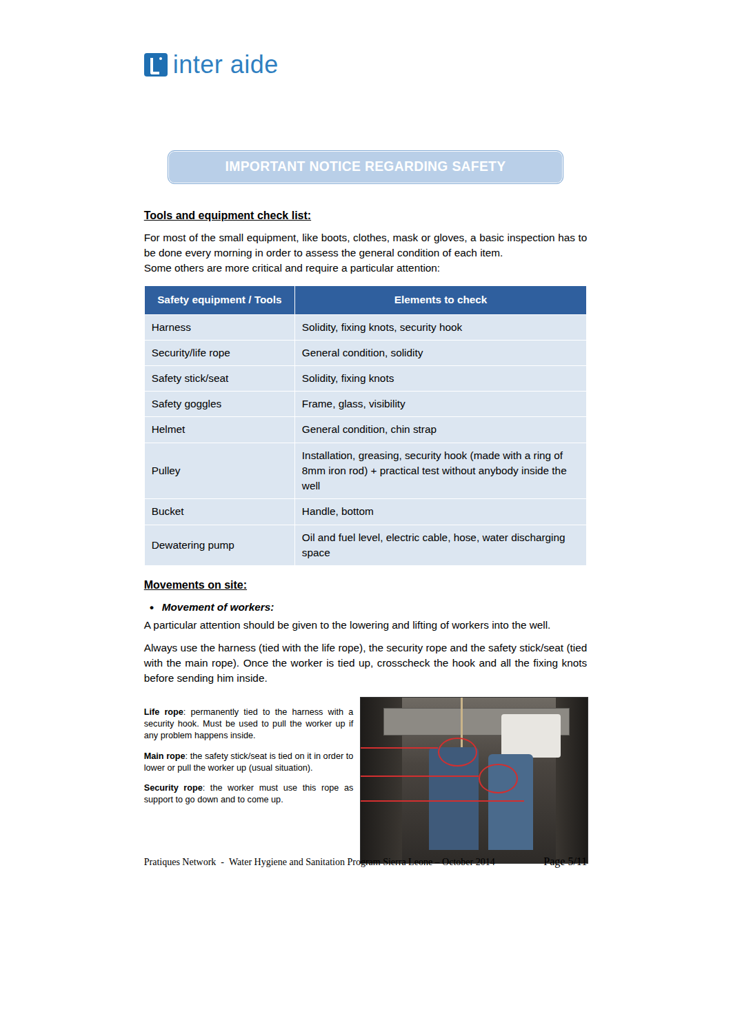inter aide
IMPORTANT NOTICE REGARDING SAFETY
Tools and equipment check list:
For most of the small equipment, like boots, clothes, mask or gloves, a basic inspection has to be done every morning in order to assess the general condition of each item.
Some others are more critical and require a particular attention:
| Safety equipment / Tools | Elements to check |
| --- | --- |
| Harness | Solidity, fixing knots, security hook |
| Security/life rope | General condition, solidity |
| Safety stick/seat | Solidity, fixing knots |
| Safety goggles | Frame, glass, visibility |
| Helmet | General condition, chin strap |
| Pulley | Installation, greasing, security hook (made with a ring of 8mm iron rod) + practical test without anybody inside the well |
| Bucket | Handle, bottom |
| Dewatering pump | Oil and fuel level, electric cable, hose, water discharging space |
Movements on site:
Movement of workers:
A particular attention should be given to the lowering and lifting of workers into the well.
Always use the harness (tied with the life rope), the security rope and the safety stick/seat (tied with the main rope). Once the worker is tied up, crosscheck the hook and all the fixing knots before sending him inside.
Life rope: permanently tied to the harness with a security hook. Must be used to pull the worker up if any problem happens inside.
Main rope: the safety stick/seat is tied on it in order to lower or pull the worker up (usual situation).
Security rope: the worker must use this rope as support to go down and to come up.
Pratiques Network - Water Hygiene and Sanitation Program Sierra Leone – October 2014
Page 5/11